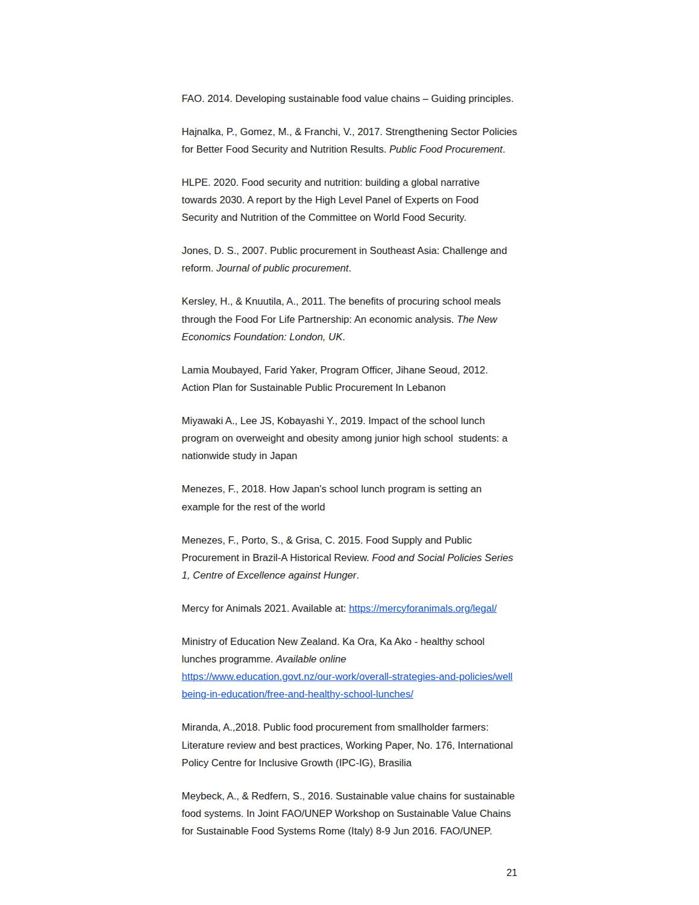FAO. 2014. Developing sustainable food value chains – Guiding principles.
Hajnalka, P., Gomez, M., & Franchi, V., 2017. Strengthening Sector Policies for Better Food Security and Nutrition Results. Public Food Procurement.
HLPE. 2020. Food security and nutrition: building a global narrative towards 2030. A report by the High Level Panel of Experts on Food Security and Nutrition of the Committee on World Food Security.
Jones, D. S., 2007. Public procurement in Southeast Asia: Challenge and reform. Journal of public procurement.
Kersley, H., & Knuutila, A., 2011. The benefits of procuring school meals through the Food For Life Partnership: An economic analysis. The New Economics Foundation: London, UK.
Lamia Moubayed, Farid Yaker, Program Officer, Jihane Seoud, 2012. Action Plan for Sustainable Public Procurement In Lebanon
Miyawaki A., Lee JS, Kobayashi Y., 2019. Impact of the school lunch program on overweight and obesity among junior high school students: a nationwide study in Japan
Menezes, F., 2018. How Japan's school lunch program is setting an example for the rest of the world
Menezes, F., Porto, S., & Grisa, C. 2015. Food Supply and Public Procurement in Brazil-A Historical Review. Food and Social Policies Series 1, Centre of Excellence against Hunger.
Mercy for Animals 2021. Available at: https://mercyforanimals.org/legal/
Ministry of Education New Zealand. Ka Ora, Ka Ako - healthy school lunches programme. Available online
https://www.education.govt.nz/our-work/overall-strategies-and-policies/wellbeing-in-education/free-and-healthy-school-lunches/
Miranda, A.,2018. Public food procurement from smallholder farmers: Literature review and best practices, Working Paper, No. 176, International Policy Centre for Inclusive Growth (IPC-IG), Brasilia
Meybeck, A., & Redfern, S., 2016. Sustainable value chains for sustainable food systems. In Joint FAO/UNEP Workshop on Sustainable Value Chains for Sustainable Food Systems Rome (Italy) 8-9 Jun 2016. FAO/UNEP.
21